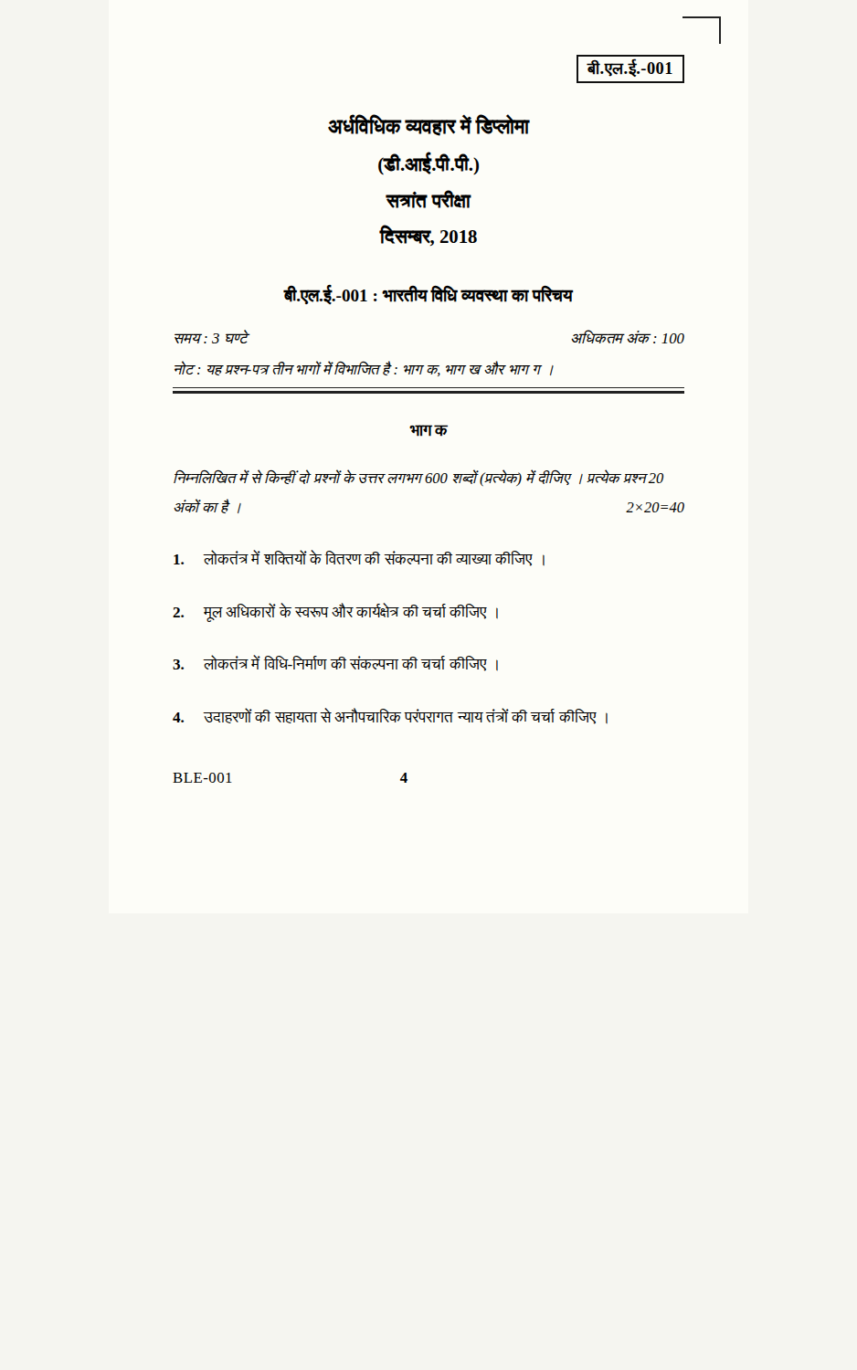बी.एल.ई.-001
अर्धविधिक व्यवहार में डिप्लोमा
(डी.आई.पी.पी.)
सत्रांत परीक्षा
दिसम्बर, 2018
बी.एल.ई.-001 : भारतीय विधि व्यवस्था का परिचय
समय : 3 घण्टे अधिकतम अंक : 100
नोट : यह प्रश्न-पत्र तीन भागों में विभाजित है : भाग क, भाग ख और भाग ग ।
भाग क
निम्नलिखित में से किन्हीं दो प्रश्नों के उत्तर लगभग 600 शब्दों (प्रत्येक) में दीजिए । प्रत्येक प्रश्न 20 अंकों का है । 2×20=40
1. लोकतंत्र में शक्तियों के वितरण की संकल्पना की व्याख्या कीजिए ।
2. मूल अधिकारों के स्वरूप और कार्यक्षेत्र की चर्चा कीजिए ।
3. लोकतंत्र में विधि-निर्माण की संकल्पना की चर्चा कीजिए ।
4. उदाहरणों की सहायता से अनौपचारिक परंपरागत न्याय तंत्रों की चर्चा कीजिए ।
BLE-001 4